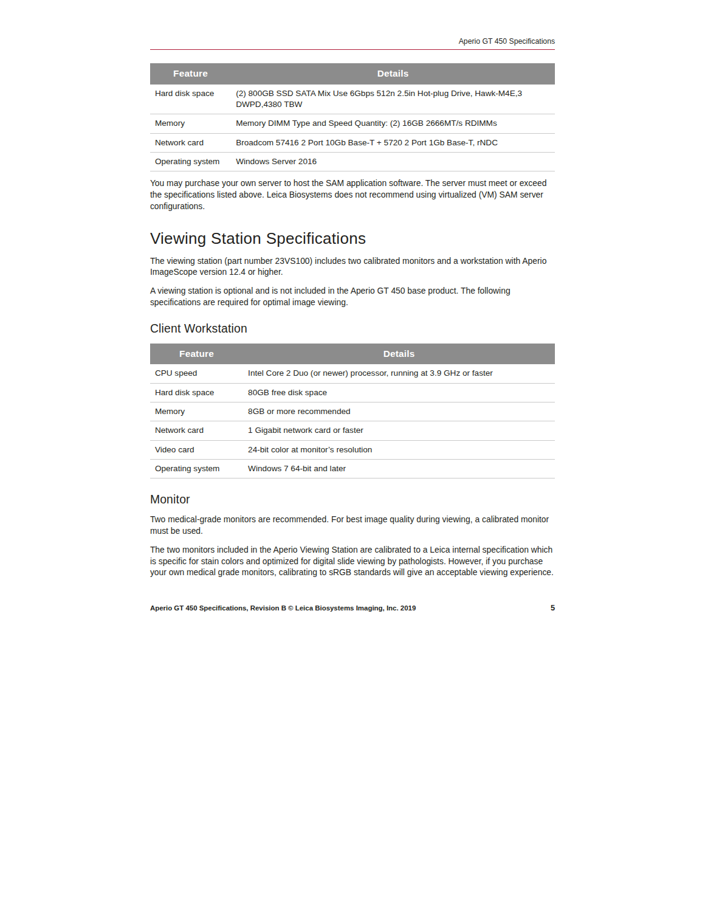Aperio GT 450 Specifications
| Feature | Details |
| --- | --- |
| Hard disk space | (2) 800GB SSD SATA Mix Use 6Gbps 512n 2.5in Hot-plug Drive, Hawk-M4E,3 DWPD,4380 TBW |
| Memory | Memory DIMM Type and Speed Quantity: (2) 16GB 2666MT/s RDIMMs |
| Network card | Broadcom 57416 2 Port 10Gb Base-T + 5720 2 Port 1Gb Base-T, rNDC |
| Operating system | Windows Server 2016 |
You may purchase your own server to host the SAM application software. The server must meet or exceed the specifications listed above. Leica Biosystems does not recommend using virtualized (VM) SAM server configurations.
Viewing Station Specifications
The viewing station (part number 23VS100) includes two calibrated monitors and a workstation with Aperio ImageScope version 12.4 or higher.
A viewing station is optional and is not included in the Aperio GT 450 base product. The following specifications are required for optimal image viewing.
Client Workstation
| Feature | Details |
| --- | --- |
| CPU speed | Intel Core 2 Duo (or newer) processor, running at 3.9 GHz or faster |
| Hard disk space | 80GB free disk space |
| Memory | 8GB or more recommended |
| Network card | 1 Gigabit network card or faster |
| Video card | 24-bit color at monitor’s resolution |
| Operating system | Windows 7 64-bit and later |
Monitor
Two medical-grade monitors are recommended. For best image quality during viewing, a calibrated monitor must be used.
The two monitors included in the Aperio Viewing Station are calibrated to a Leica internal specification which is specific for stain colors and optimized for digital slide viewing by pathologists. However, if you purchase your own medical grade monitors, calibrating to sRGB standards will give an acceptable viewing experience.
Aperio GT 450 Specifications, Revision B © Leica Biosystems Imaging, Inc. 2019 5